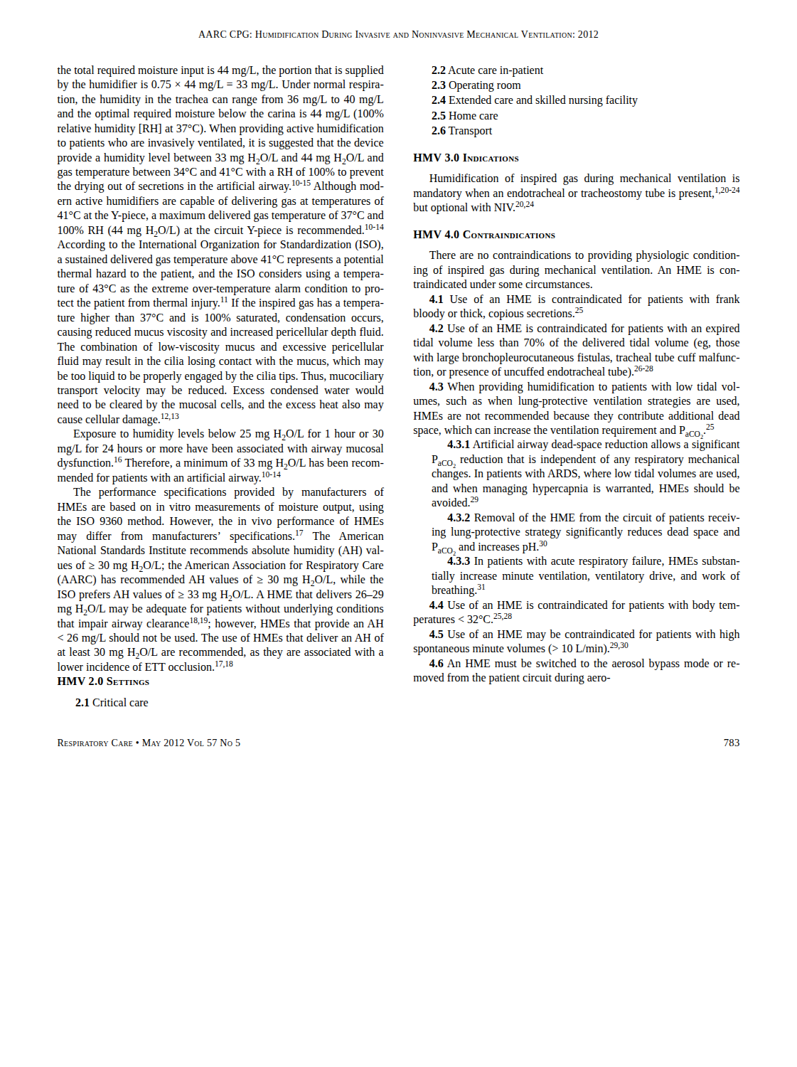AARC CPG: Humidification During Invasive and Noninvasive Mechanical Ventilation: 2012
the total required moisture input is 44 mg/L, the portion that is supplied by the humidifier is 0.75 × 44 mg/L = 33 mg/L. Under normal respiration, the humidity in the trachea can range from 36 mg/L to 40 mg/L and the optimal required moisture below the carina is 44 mg/L (100% relative humidity [RH] at 37°C). When providing active humidification to patients who are invasively ventilated, it is suggested that the device provide a humidity level between 33 mg H2O/L and 44 mg H2O/L and gas temperature between 34°C and 41°C with a RH of 100% to prevent the drying out of secretions in the artificial airway.10-15 Although modern active humidifiers are capable of delivering gas at temperatures of 41°C at the Y-piece, a maximum delivered gas temperature of 37°C and 100% RH (44 mg H2O/L) at the circuit Y-piece is recommended.10-14 According to the International Organization for Standardization (ISO), a sustained delivered gas temperature above 41°C represents a potential thermal hazard to the patient, and the ISO considers using a temperature of 43°C as the extreme over-temperature alarm condition to protect the patient from thermal injury.11 If the inspired gas has a temperature higher than 37°C and is 100% saturated, condensation occurs, causing reduced mucus viscosity and increased pericellular depth fluid. The combination of low-viscosity mucus and excessive pericellular fluid may result in the cilia losing contact with the mucus, which may be too liquid to be properly engaged by the cilia tips. Thus, mucociliary transport velocity may be reduced. Excess condensed water would need to be cleared by the mucosal cells, and the excess heat also may cause cellular damage.12,13
Exposure to humidity levels below 25 mg H2O/L for 1 hour or 30 mg/L for 24 hours or more have been associated with airway mucosal dysfunction.16 Therefore, a minimum of 33 mg H2O/L has been recommended for patients with an artificial airway.10-14
The performance specifications provided by manufacturers of HMEs are based on in vitro measurements of moisture output, using the ISO 9360 method. However, the in vivo performance of HMEs may differ from manufacturers’ specifications.17 The American National Standards Institute recommends absolute humidity (AH) values of ≥ 30 mg H2O/L; the American Association for Respiratory Care (AARC) has recommended AH values of ≥ 30 mg H2O/L, while the ISO prefers AH values of ≥ 33 mg H2O/L. A HME that delivers 26–29 mg H2O/L may be adequate for patients without underlying conditions that impair airway clearance18,19; however, HMEs that provide an AH < 26 mg/L should not be used. The use of HMEs that deliver an AH of at least 30 mg H2O/L are recommended, as they are associated with a lower incidence of ETT occlusion.17,18
HMV 2.0 Settings
2.1 Critical care
2.2 Acute care in-patient
2.3 Operating room
2.4 Extended care and skilled nursing facility
2.5 Home care
2.6 Transport
HMV 3.0 Indications
Humidification of inspired gas during mechanical ventilation is mandatory when an endotracheal or tracheostomy tube is present,1,20-24 but optional with NIV.20,24
HMV 4.0 Contraindications
There are no contraindications to providing physiologic conditioning of inspired gas during mechanical ventilation. An HME is contraindicated under some circumstances.
4.1 Use of an HME is contraindicated for patients with frank bloody or thick, copious secretions.25
4.2 Use of an HME is contraindicated for patients with an expired tidal volume less than 70% of the delivered tidal volume (eg, those with large bronchopleurocutaneous fistulas, tracheal tube cuff malfunction, or presence of uncuffed endotracheal tube).26-28
4.3 When providing humidification to patients with low tidal volumes, such as when lung-protective ventilation strategies are used, HMEs are not recommended because they contribute additional dead space, which can increase the ventilation requirement and PaCO2.25
4.3.1 Artificial airway dead-space reduction allows a significant PaCO2 reduction that is independent of any respiratory mechanical changes. In patients with ARDS, where low tidal volumes are used, and when managing hypercapnia is warranted, HMEs should be avoided.29
4.3.2 Removal of the HME from the circuit of patients receiving lung-protective strategy significantly reduces dead space and PaCO2 and increases pH.30
4.3.3 In patients with acute respiratory failure, HMEs substantially increase minute ventilation, ventilatory drive, and work of breathing.31
4.4 Use of an HME is contraindicated for patients with body temperatures < 32°C.25,28
4.5 Use of an HME may be contraindicated for patients with high spontaneous minute volumes (> 10 L/min).29,30
4.6 An HME must be switched to the aerosol bypass mode or removed from the patient circuit during aero-
Respiratory Care • May 2012 Vol 57 No 5 783